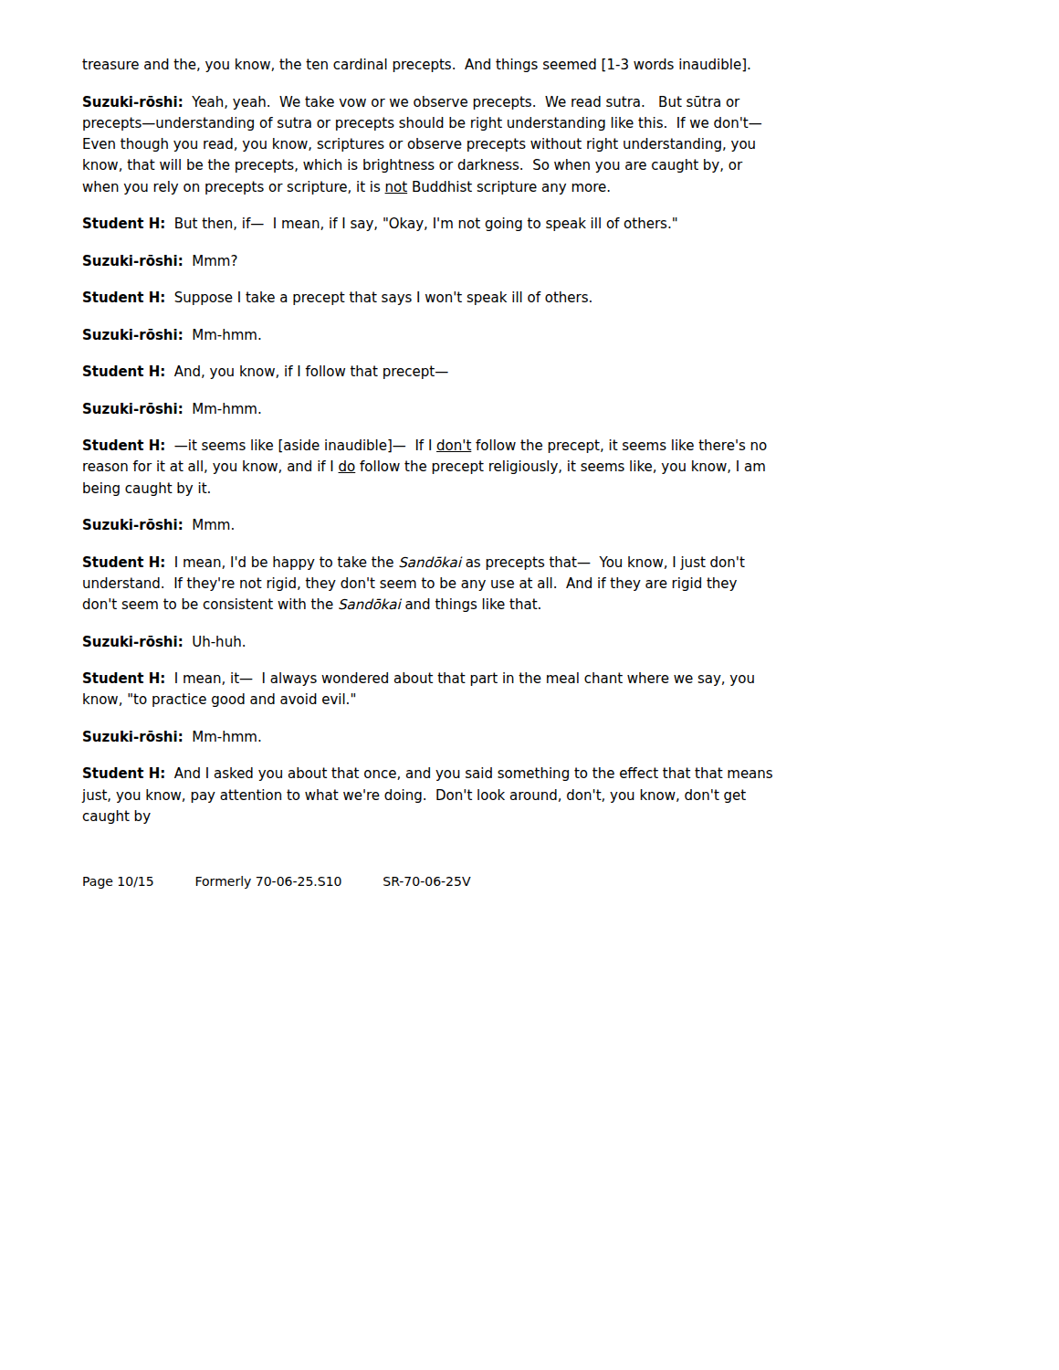treasure and the, you know, the ten cardinal precepts. And things seemed [1-3 words inaudible].
Suzuki-rōshi: Yeah, yeah. We take vow or we observe precepts. We read sutra. But sūtra or precepts—understanding of sutra or precepts should be right understanding like this. If we don't— Even though you read, you know, scriptures or observe precepts without right understanding, you know, that will be the precepts, which is brightness or darkness. So when you are caught by, or when you rely on precepts or scripture, it is not Buddhist scripture any more.
Student H: But then, if— I mean, if I say, "Okay, I'm not going to speak ill of others."
Suzuki-rōshi: Mmm?
Student H: Suppose I take a precept that says I won't speak ill of others.
Suzuki-rōshi: Mm-hmm.
Student H: And, you know, if I follow that precept—
Suzuki-rōshi: Mm-hmm.
Student H: —it seems like [aside inaudible]— If I don't follow the precept, it seems like there's no reason for it at all, you know, and if I do follow the precept religiously, it seems like, you know, I am being caught by it.
Suzuki-rōshi: Mmm.
Student H: I mean, I'd be happy to take the Sandōkai as precepts that— You know, I just don't understand. If they're not rigid, they don't seem to be any use at all. And if they are rigid they don't seem to be consistent with the Sandōkai and things like that.
Suzuki-rōshi: Uh-huh.
Student H: I mean, it— I always wondered about that part in the meal chant where we say, you know, "to practice good and avoid evil."
Suzuki-rōshi: Mm-hmm.
Student H: And I asked you about that once, and you said something to the effect that that means just, you know, pay attention to what we're doing. Don't look around, don't, you know, don't get caught by
Page 10/15 Formerly 70-06-25.S10 SR-70-06-25V